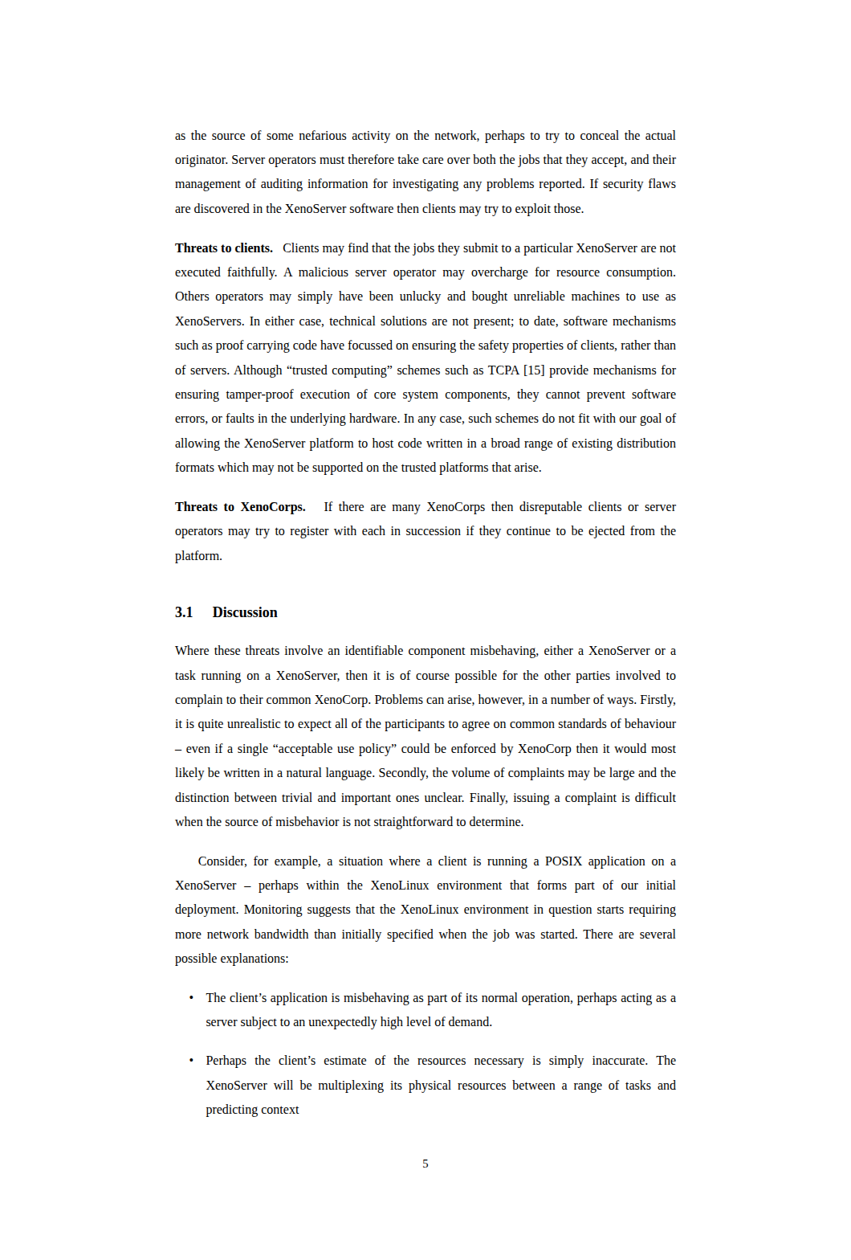as the source of some nefarious activity on the network, perhaps to try to conceal the actual originator. Server operators must therefore take care over both the jobs that they accept, and their management of auditing information for investigating any problems reported. If security flaws are discovered in the XenoServer software then clients may try to exploit those.
Threats to clients. Clients may find that the jobs they submit to a particular XenoServer are not executed faithfully. A malicious server operator may overcharge for resource consumption. Others operators may simply have been unlucky and bought unreliable machines to use as XenoServers. In either case, technical solutions are not present; to date, software mechanisms such as proof carrying code have focussed on ensuring the safety properties of clients, rather than of servers. Although “trusted computing” schemes such as TCPA [15] provide mechanisms for ensuring tamper-proof execution of core system components, they cannot prevent software errors, or faults in the underlying hardware. In any case, such schemes do not fit with our goal of allowing the XenoServer platform to host code written in a broad range of existing distribution formats which may not be supported on the trusted platforms that arise.
Threats to XenoCorps. If there are many XenoCorps then disreputable clients or server operators may try to register with each in succession if they continue to be ejected from the platform.
3.1 Discussion
Where these threats involve an identifiable component misbehaving, either a XenoServer or a task running on a XenoServer, then it is of course possible for the other parties involved to complain to their common XenoCorp. Problems can arise, however, in a number of ways. Firstly, it is quite unrealistic to expect all of the participants to agree on common standards of behaviour – even if a single “acceptable use policy” could be enforced by XenoCorp then it would most likely be written in a natural language. Secondly, the volume of complaints may be large and the distinction between trivial and important ones unclear. Finally, issuing a complaint is difficult when the source of misbehavior is not straightforward to determine.
Consider, for example, a situation where a client is running a POSIX application on a XenoServer – perhaps within the XenoLinux environment that forms part of our initial deployment. Monitoring suggests that the XenoLinux environment in question starts requiring more network bandwidth than initially specified when the job was started. There are several possible explanations:
The client’s application is misbehaving as part of its normal operation, perhaps acting as a server subject to an unexpectedly high level of demand.
Perhaps the client’s estimate of the resources necessary is simply inaccurate. The XenoServer will be multiplexing its physical resources between a range of tasks and predicting context
5